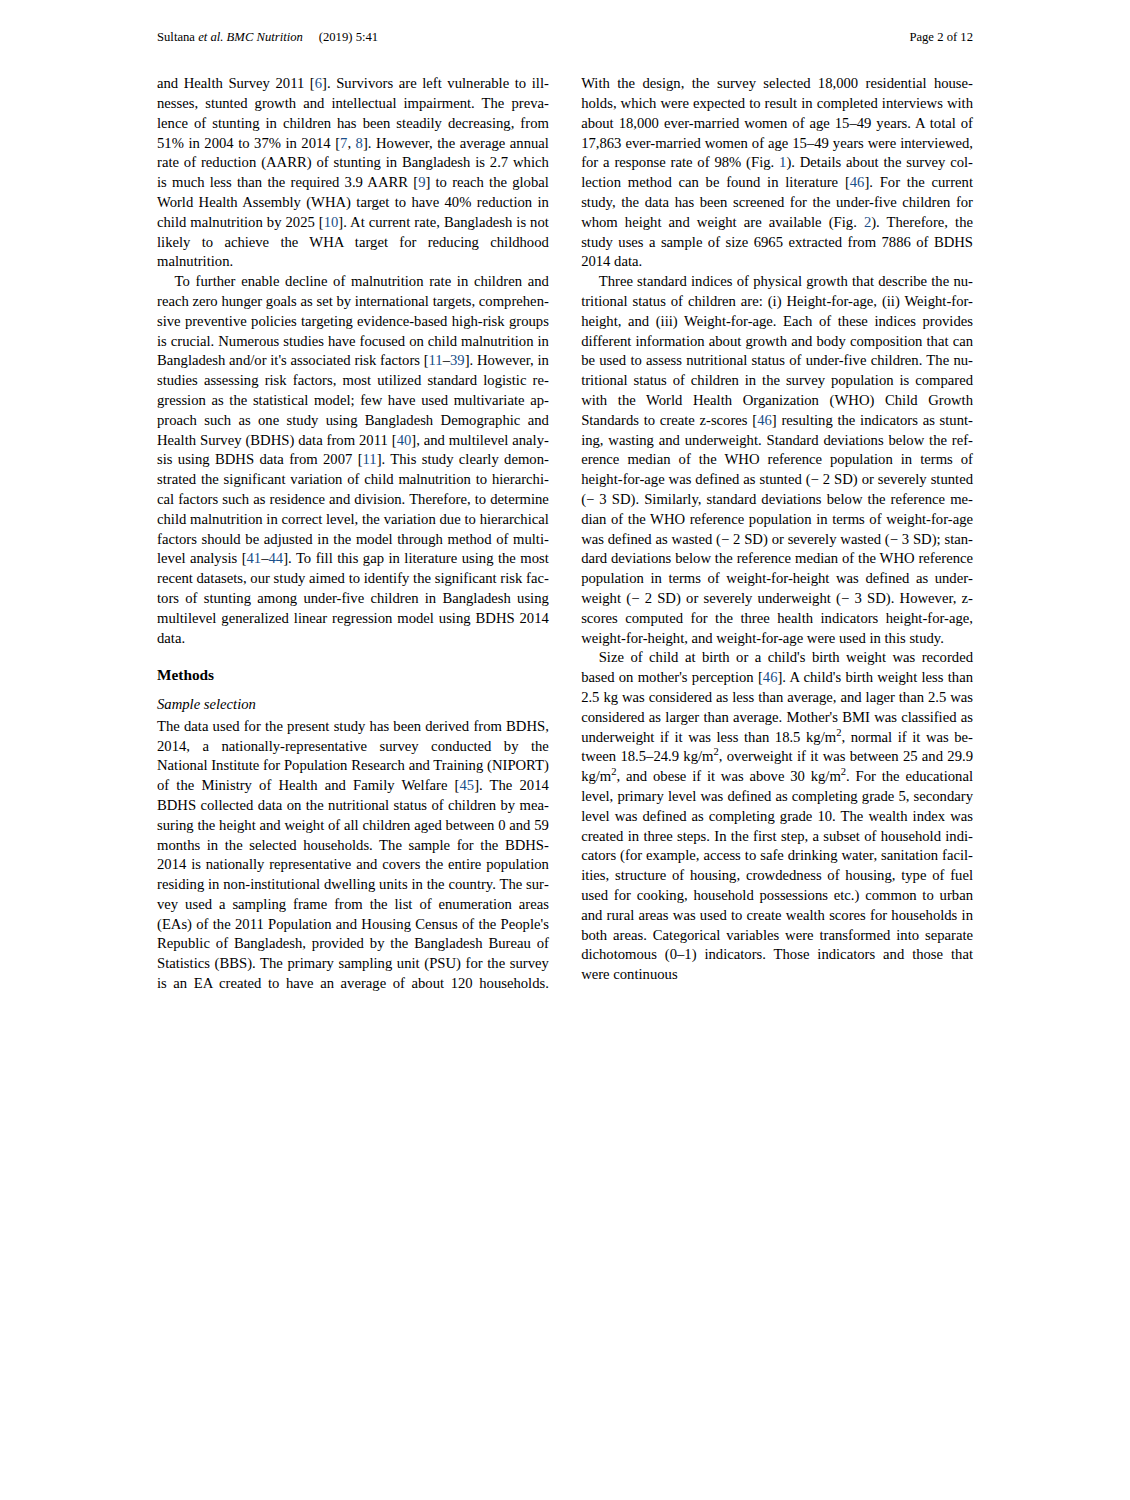Sultana et al. BMC Nutrition (2019) 5:41 Page 2 of 12
and Health Survey 2011 [6]. Survivors are left vulnerable to illnesses, stunted growth and intellectual impairment. The prevalence of stunting in children has been steadily decreasing, from 51% in 2004 to 37% in 2014 [7, 8]. However, the average annual rate of reduction (AARR) of stunting in Bangladesh is 2.7 which is much less than the required 3.9 AARR [9] to reach the global World Health Assembly (WHA) target to have 40% reduction in child malnutrition by 2025 [10]. At current rate, Bangladesh is not likely to achieve the WHA target for reducing childhood malnutrition.
To further enable decline of malnutrition rate in children and reach zero hunger goals as set by international targets, comprehensive preventive policies targeting evidence-based high-risk groups is crucial. Numerous studies have focused on child malnutrition in Bangladesh and/or it's associated risk factors [11–39]. However, in studies assessing risk factors, most utilized standard logistic regression as the statistical model; few have used multivariate approach such as one study using Bangladesh Demographic and Health Survey (BDHS) data from 2011 [40], and multilevel analysis using BDHS data from 2007 [11]. This study clearly demonstrated the significant variation of child malnutrition to hierarchical factors such as residence and division. Therefore, to determine child malnutrition in correct level, the variation due to hierarchical factors should be adjusted in the model through method of multilevel analysis [41–44]. To fill this gap in literature using the most recent datasets, our study aimed to identify the significant risk factors of stunting among under-five children in Bangladesh using multilevel generalized linear regression model using BDHS 2014 data.
Methods
Sample selection
The data used for the present study has been derived from BDHS, 2014, a nationally-representative survey conducted by the National Institute for Population Research and Training (NIPORT) of the Ministry of Health and Family Welfare [45]. The 2014 BDHS collected data on the nutritional status of children by measuring the height and weight of all children aged between 0 and 59 months in the selected households. The sample for the BDHS-2014 is nationally representative and covers the entire population residing in non-institutional dwelling units in the country. The survey used a sampling frame from the list of enumeration areas (EAs) of the 2011 Population and Housing Census of the People's Republic of Bangladesh, provided by the Bangladesh Bureau of Statistics (BBS). The primary sampling unit (PSU) for the survey is an EA created to have an average of about 120 households. With the design, the survey selected 18,000 residential households, which were expected to result in completed interviews with about 18,000 ever-married women of age 15–49 years. A total of 17,863 ever-married women of age 15–49 years were interviewed, for a response rate of 98% (Fig. 1). Details about the survey collection method can be found in literature [46]. For the current study, the data has been screened for the under-five children for whom height and weight are available (Fig. 2). Therefore, the study uses a sample of size 6965 extracted from 7886 of BDHS 2014 data.
Three standard indices of physical growth that describe the nutritional status of children are: (i) Height-for-age, (ii) Weight-for-height, and (iii) Weight-for-age. Each of these indices provides different information about growth and body composition that can be used to assess nutritional status of under-five children. The nutritional status of children in the survey population is compared with the World Health Organization (WHO) Child Growth Standards to create z-scores [46] resulting the indicators as stunting, wasting and underweight. Standard deviations below the reference median of the WHO reference population in terms of height-for-age was defined as stunted (− 2 SD) or severely stunted (− 3 SD). Similarly, standard deviations below the reference median of the WHO reference population in terms of weight-for-age was defined as wasted (− 2 SD) or severely wasted (− 3 SD); standard deviations below the reference median of the WHO reference population in terms of weight-for-height was defined as underweight (− 2 SD) or severely underweight (− 3 SD). However, z-scores computed for the three health indicators height-for-age, weight-for-height, and weight-for-age were used in this study.
Size of child at birth or a child's birth weight was recorded based on mother's perception [46]. A child's birth weight less than 2.5 kg was considered as less than average, and lager than 2.5 was considered as larger than average. Mother's BMI was classified as underweight if it was less than 18.5 kg/m2, normal if it was between 18.5–24.9 kg/m2, overweight if it was between 25 and 29.9 kg/m2, and obese if it was above 30 kg/m2. For the educational level, primary level was defined as completing grade 5, secondary level was defined as completing grade 10. The wealth index was created in three steps. In the first step, a subset of household indicators (for example, access to safe drinking water, sanitation facilities, structure of housing, crowdedness of housing, type of fuel used for cooking, household possessions etc.) common to urban and rural areas was used to create wealth scores for households in both areas. Categorical variables were transformed into separate dichotomous (0–1) indicators. Those indicators and those that were continuous